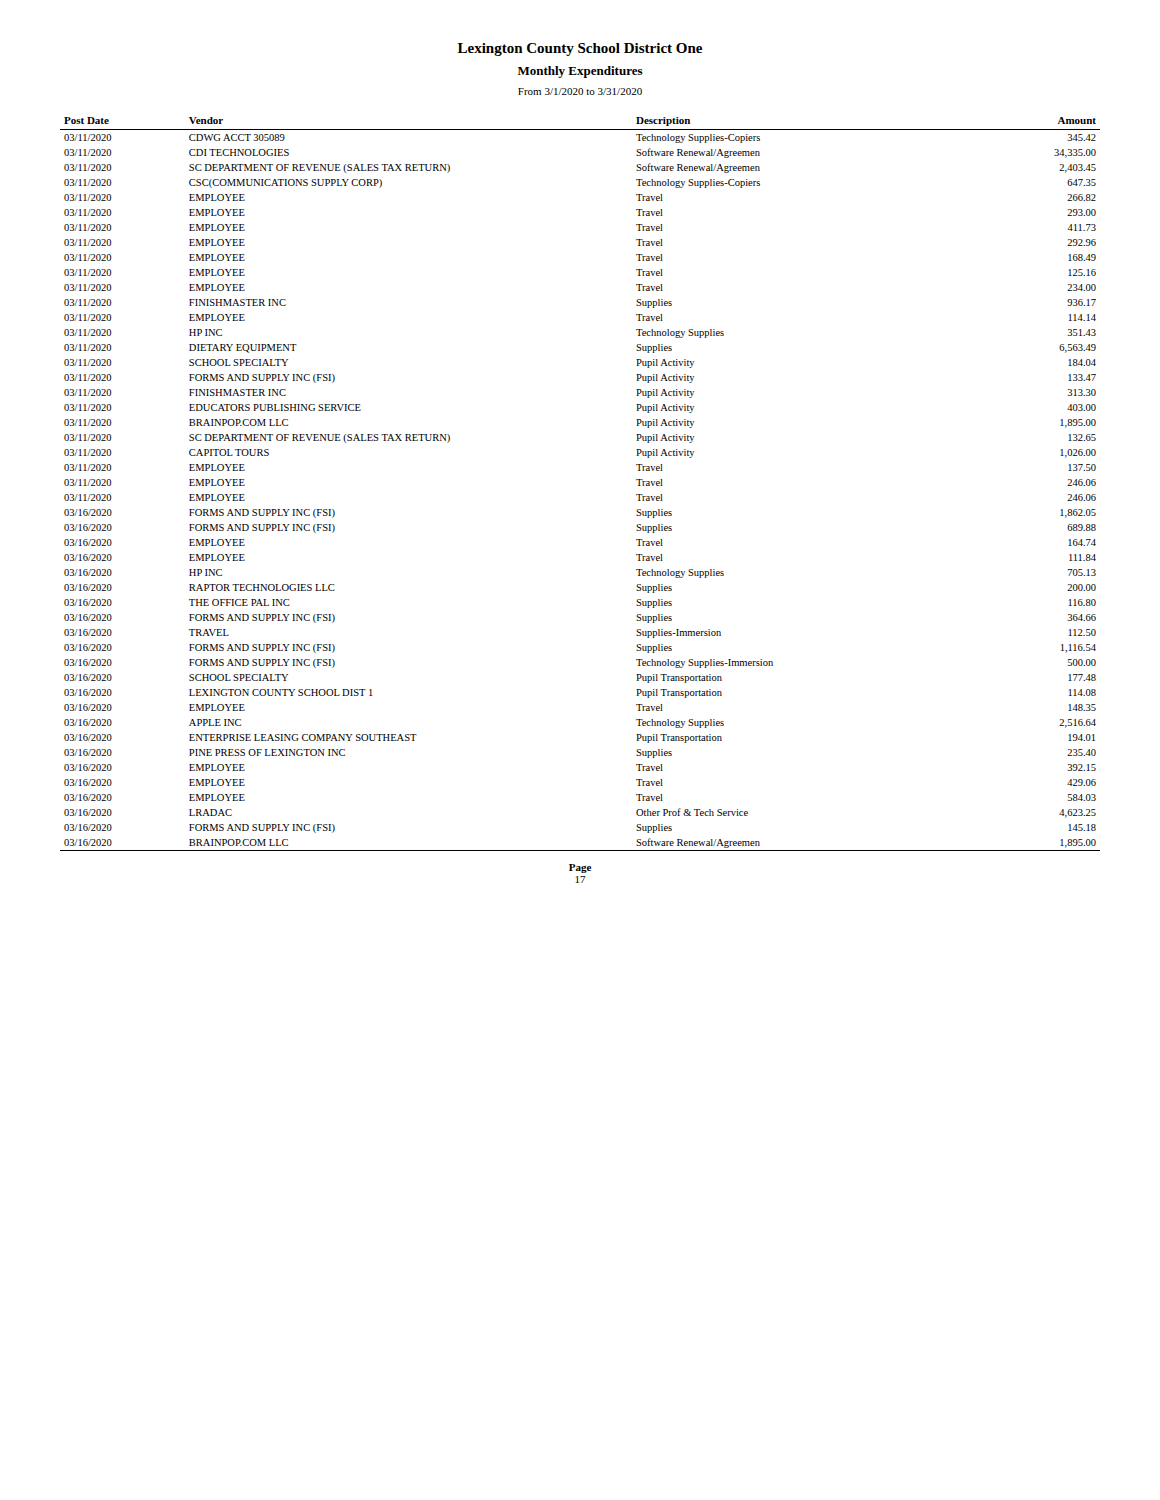Lexington County School District One
Monthly Expenditures
From 3/1/2020 to 3/31/2020
| Post Date | Vendor | Description | Amount |
| --- | --- | --- | --- |
| 03/11/2020 | CDWG ACCT 305089 | Technology Supplies-Copiers | 345.42 |
| 03/11/2020 | CDI TECHNOLOGIES | Software Renewal/Agreemen | 34,335.00 |
| 03/11/2020 | SC DEPARTMENT OF REVENUE (SALES TAX RETURN) | Software Renewal/Agreemen | 2,403.45 |
| 03/11/2020 | CSC(COMMUNICATIONS SUPPLY CORP) | Technology Supplies-Copiers | 647.35 |
| 03/11/2020 | EMPLOYEE | Travel | 266.82 |
| 03/11/2020 | EMPLOYEE | Travel | 293.00 |
| 03/11/2020 | EMPLOYEE | Travel | 411.73 |
| 03/11/2020 | EMPLOYEE | Travel | 292.96 |
| 03/11/2020 | EMPLOYEE | Travel | 168.49 |
| 03/11/2020 | EMPLOYEE | Travel | 125.16 |
| 03/11/2020 | EMPLOYEE | Travel | 234.00 |
| 03/11/2020 | FINISHMASTER INC | Supplies | 936.17 |
| 03/11/2020 | EMPLOYEE | Travel | 114.14 |
| 03/11/2020 | HP INC | Technology Supplies | 351.43 |
| 03/11/2020 | DIETARY EQUIPMENT | Supplies | 6,563.49 |
| 03/11/2020 | SCHOOL SPECIALTY | Pupil Activity | 184.04 |
| 03/11/2020 | FORMS AND SUPPLY INC (FSI) | Pupil Activity | 133.47 |
| 03/11/2020 | FINISHMASTER INC | Pupil Activity | 313.30 |
| 03/11/2020 | EDUCATORS PUBLISHING SERVICE | Pupil Activity | 403.00 |
| 03/11/2020 | BRAINPOP.COM LLC | Pupil Activity | 1,895.00 |
| 03/11/2020 | SC DEPARTMENT OF REVENUE (SALES TAX RETURN) | Pupil Activity | 132.65 |
| 03/11/2020 | CAPITOL TOURS | Pupil Activity | 1,026.00 |
| 03/11/2020 | EMPLOYEE | Travel | 137.50 |
| 03/11/2020 | EMPLOYEE | Travel | 246.06 |
| 03/11/2020 | EMPLOYEE | Travel | 246.06 |
| 03/16/2020 | FORMS AND SUPPLY INC (FSI) | Supplies | 1,862.05 |
| 03/16/2020 | FORMS AND SUPPLY INC (FSI) | Supplies | 689.88 |
| 03/16/2020 | EMPLOYEE | Travel | 164.74 |
| 03/16/2020 | EMPLOYEE | Travel | 111.84 |
| 03/16/2020 | HP INC | Technology Supplies | 705.13 |
| 03/16/2020 | RAPTOR TECHNOLOGIES LLC | Supplies | 200.00 |
| 03/16/2020 | THE OFFICE PAL INC | Supplies | 116.80 |
| 03/16/2020 | FORMS AND SUPPLY INC (FSI) | Supplies | 364.66 |
| 03/16/2020 | TRAVEL | Supplies-Immersion | 112.50 |
| 03/16/2020 | FORMS AND SUPPLY INC (FSI) | Supplies | 1,116.54 |
| 03/16/2020 | FORMS AND SUPPLY INC (FSI) | Technology Supplies-Immersion | 500.00 |
| 03/16/2020 | SCHOOL SPECIALTY | Pupil Transportation | 177.48 |
| 03/16/2020 | LEXINGTON COUNTY SCHOOL DIST 1 | Pupil Transportation | 114.08 |
| 03/16/2020 | EMPLOYEE | Travel | 148.35 |
| 03/16/2020 | APPLE INC | Technology Supplies | 2,516.64 |
| 03/16/2020 | ENTERPRISE LEASING COMPANY SOUTHEAST | Pupil Transportation | 194.01 |
| 03/16/2020 | PINE PRESS OF LEXINGTON INC | Supplies | 235.40 |
| 03/16/2020 | EMPLOYEE | Travel | 392.15 |
| 03/16/2020 | EMPLOYEE | Travel | 429.06 |
| 03/16/2020 | EMPLOYEE | Travel | 584.03 |
| 03/16/2020 | LRADAC | Other Prof & Tech Service | 4,623.25 |
| 03/16/2020 | FORMS AND SUPPLY INC (FSI) | Supplies | 145.18 |
| 03/16/2020 | BRAINPOP.COM LLC | Software Renewal/Agreemen | 1,895.00 |
Page 17